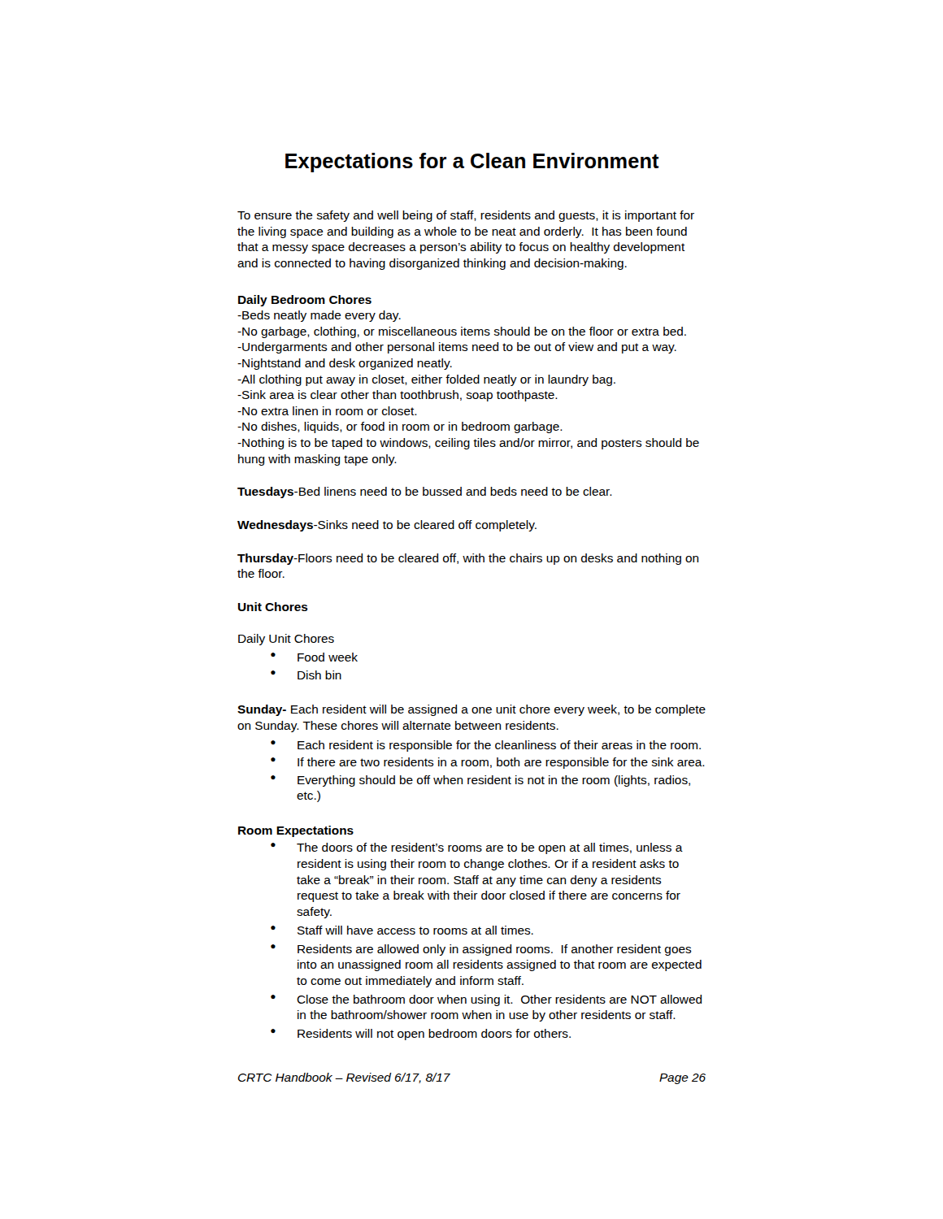Expectations for a Clean Environment
To ensure the safety and well being of staff, residents and guests, it is important for the living space and building as a whole to be neat and orderly. It has been found that a messy space decreases a person’s ability to focus on healthy development and is connected to having disorganized thinking and decision-making.
Daily Bedroom Chores
-Beds neatly made every day.
-No garbage, clothing, or miscellaneous items should be on the floor or extra bed.
-Undergarments and other personal items need to be out of view and put a way.
-Nightstand and desk organized neatly.
-All clothing put away in closet, either folded neatly or in laundry bag.
-Sink area is clear other than toothbrush, soap toothpaste.
-No extra linen in room or closet.
-No dishes, liquids, or food in room or in bedroom garbage.
-Nothing is to be taped to windows, ceiling tiles and/or mirror, and posters should be hung with masking tape only.
Tuesdays-Bed linens need to be bussed and beds need to be clear.
Wednesdays-Sinks need to be cleared off completely.
Thursday-Floors need to be cleared off, with the chairs up on desks and nothing on the floor.
Unit Chores
Daily Unit Chores
Food week
Dish bin
Sunday- Each resident will be assigned a one unit chore every week, to be complete on Sunday. These chores will alternate between residents.
Each resident is responsible for the cleanliness of their areas in the room.
If there are two residents in a room, both are responsible for the sink area.
Everything should be off when resident is not in the room (lights, radios, etc.)
Room Expectations
The doors of the resident’s rooms are to be open at all times, unless a resident is using their room to change clothes. Or if a resident asks to take a “break” in their room. Staff at any time can deny a residents request to take a break with their door closed if there are concerns for safety.
Staff will have access to rooms at all times.
Residents are allowed only in assigned rooms. If another resident goes into an unassigned room all residents assigned to that room are expected to come out immediately and inform staff.
Close the bathroom door when using it. Other residents are NOT allowed in the bathroom/shower room when in use by other residents or staff.
Residents will not open bedroom doors for others.
CRTC Handbook – Revised 6/17, 8/17 Page 26